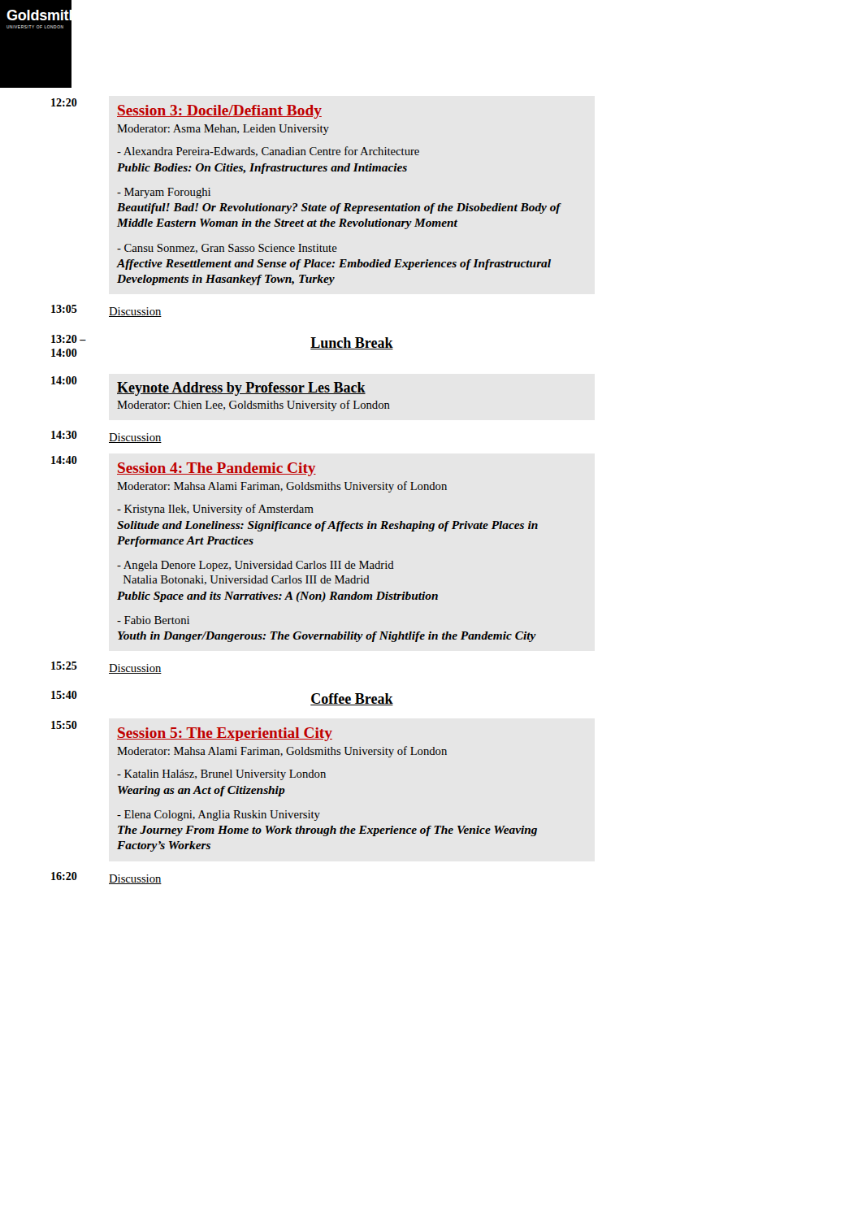Goldsmiths
University of London
| 12:20 | Session 3: Docile/Defiant Body Moderator: Asma Mehan, Leiden University - Alexandra Pereira-Edwards, Canadian Centre for Architecture Public Bodies: On Cities, Infrastructures and Intimacies - Maryam Foroughi Beautiful! Bad! Or Revolutionary? State of Representation of the Disobedient Body of Middle Eastern Woman in the Street at the Revolutionary Moment - Cansu Sonmez, Gran Sasso Science Institute Affective Resettlement and Sense of Place: Embodied Experiences of Infrastructural Developments in Hasankeyf Town, Turkey |
| 13:05 | Discussion |
| 13:20 – 14:00 | Lunch Break |
| 14:00 | Keynote Address by Professor Les Back Moderator: Chien Lee, Goldsmiths University of London |
| 14:30 | Discussion |
| 14:40 | Session 4: The Pandemic City Moderator: Mahsa Alami Fariman, Goldsmiths University of London - Kristyna Ilek, University of Amsterdam Solitude and Loneliness: Significance of Affects in Reshaping of Private Places in Performance Art Practices - Angela Denore Lopez, Universidad Carlos III de Madrid Natalia Botonaki, Universidad Carlos III de Madrid Public Space and its Narratives: A (Non) Random Distribution - Fabio Bertoni Youth in Danger/Dangerous: The Governability of Nightlife in the Pandemic City |
| 15:25 | Discussion |
| 15:40 | Coffee Break |
| 15:50 | Session 5: The Experiential City Moderator: Mahsa Alami Fariman, Goldsmiths University of London - Katalin Halász, Brunel University London Wearing as an Act of Citizenship - Elena Cologni, Anglia Ruskin University The Journey From Home to Work through the Experience of The Venice Weaving Factory’s Workers |
| 16:20 | Discussion |